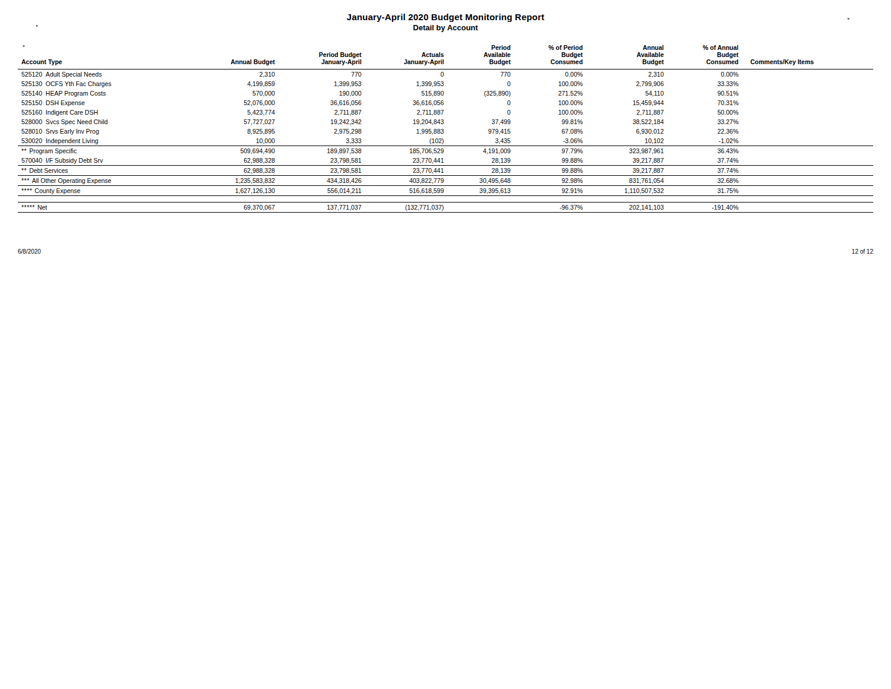• • •
January-April 2020 Budget Monitoring Report
Detail by Account
| Account Type | Annual Budget | Period Budget January-April | Actuals January-April | Period Available Budget | % of Period Budget Consumed | Annual Available Budget | % of Annual Budget Consumed | Comments/Key Items |
| --- | --- | --- | --- | --- | --- | --- | --- | --- |
| 525120 Adult Special Needs | 2,310 | 770 | 0 | 770 | 0.00% | 2,310 | 0.00% | |
| 525130 OCFS Yth Fac Charges | 4,199,859 | 1,399,953 | 1,399,953 | 0 | 100.00% | 2,799,906 | 33.33% | |
| 525140 HEAP Program Costs | 570,000 | 190,000 | 515,890 | (325,890) | 271.52% | 54,110 | 90.51% | |
| 525150 DSH Expense | 52,076,000 | 36,616,056 | 36,616,056 | 0 | 100.00% | 15,459,944 | 70.31% | |
| 525160 Indigent Care DSH | 5,423,774 | 2,711,887 | 2,711,887 | 0 | 100.00% | 2,711,887 | 50.00% | |
| 528000 Svcs Spec Need Child | 57,727,027 | 19,242,342 | 19,204,843 | 37,499 | 99.81% | 38,522,184 | 33.27% | |
| 528010 Srvs Early Inv Prog | 8,925,895 | 2,975,298 | 1,995,883 | 979,415 | 67.08% | 6,930,012 | 22.36% | |
| 530020 Independent Living | 10,000 | 3,333 | (102) | 3,435 | -3.06% | 10,102 | -1.02% | |
| ** Program Specific | 509,694,490 | 189,897,538 | 185,706,529 | 4,191,009 | 97.79% | 323,987,961 | 36.43% | |
| 570040 I/F Subsidy Debt Srv | 62,988,328 | 23,798,581 | 23,770,441 | 28,139 | 99.88% | 39,217,887 | 37.74% | |
| ** Debt Services | 62,988,328 | 23,798,581 | 23,770,441 | 28,139 | 99.88% | 39,217,887 | 37.74% | |
| *** All Other Operating Expense | 1,235,583,832 | 434,318,426 | 403,822,779 | 30,495,648 | 92.98% | 831,761,054 | 32.68% | |
| **** County Expense | 1,627,126,130 | 556,014,211 | 516,618,599 | 39,395,613 | 92.91% | 1,110,507,532 | 31.75% | |
| ***** Net | 69,370,067 | 137,771,037 | (132,771,037) | | -96.37% | 202,141,103 | -191.40% | |
6/8/2020 12 of 12